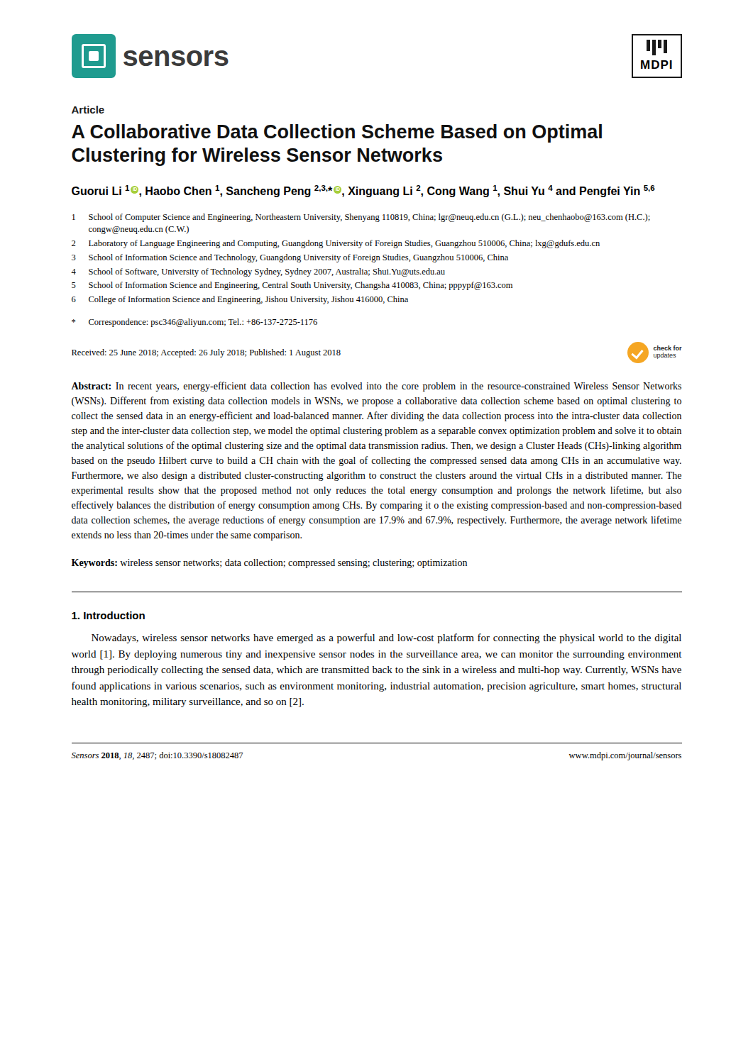sensors
MDPI
Article
A Collaborative Data Collection Scheme Based on Optimal Clustering for Wireless Sensor Networks
Guorui Li 1 , Haobo Chen 1, Sancheng Peng 2,3,* , Xinguang Li 2, Cong Wang 1, Shui Yu 4 and Pengfei Yin 5,6
1 School of Computer Science and Engineering, Northeastern University, Shenyang 110819, China; lgr@neuq.edu.cn (G.L.); neu_chenhaobo@163.com (H.C.); congw@neuq.edu.cn (C.W.)
2 Laboratory of Language Engineering and Computing, Guangdong University of Foreign Studies, Guangzhou 510006, China; lxg@gdufs.edu.cn
3 School of Information Science and Technology, Guangdong University of Foreign Studies, Guangzhou 510006, China
4 School of Software, University of Technology Sydney, Sydney 2007, Australia; Shui.Yu@uts.edu.au
5 School of Information Science and Engineering, Central South University, Changsha 410083, China; pppypf@163.com
6 College of Information Science and Engineering, Jishou University, Jishou 416000, China
* Correspondence: psc346@aliyun.com; Tel.: +86-137-2725-1176
Received: 25 June 2018; Accepted: 26 July 2018; Published: 1 August 2018
check for updates
Abstract: In recent years, energy-efficient data collection has evolved into the core problem in the resource-constrained Wireless Sensor Networks (WSNs). Different from existing data collection models in WSNs, we propose a collaborative data collection scheme based on optimal clustering to collect the sensed data in an energy-efficient and load-balanced manner. After dividing the data collection process into the intra-cluster data collection step and the inter-cluster data collection step, we model the optimal clustering problem as a separable convex optimization problem and solve it to obtain the analytical solutions of the optimal clustering size and the optimal data transmission radius. Then, we design a Cluster Heads (CHs)-linking algorithm based on the pseudo Hilbert curve to build a CH chain with the goal of collecting the compressed sensed data among CHs in an accumulative way. Furthermore, we also design a distributed cluster-constructing algorithm to construct the clusters around the virtual CHs in a distributed manner. The experimental results show that the proposed method not only reduces the total energy consumption and prolongs the network lifetime, but also effectively balances the distribution of energy consumption among CHs. By comparing it o the existing compression-based and non-compression-based data collection schemes, the average reductions of energy consumption are 17.9% and 67.9%, respectively. Furthermore, the average network lifetime extends no less than 20-times under the same comparison.
Keywords: wireless sensor networks; data collection; compressed sensing; clustering; optimization
1. Introduction
Nowadays, wireless sensor networks have emerged as a powerful and low-cost platform for connecting the physical world to the digital world [1]. By deploying numerous tiny and inexpensive sensor nodes in the surveillance area, we can monitor the surrounding environment through periodically collecting the sensed data, which are transmitted back to the sink in a wireless and multi-hop way. Currently, WSNs have found applications in various scenarios, such as environment monitoring, industrial automation, precision agriculture, smart homes, structural health monitoring, military surveillance, and so on [2].
Sensors 2018, 18, 2487; doi:10.3390/s18082487
www.mdpi.com/journal/sensors